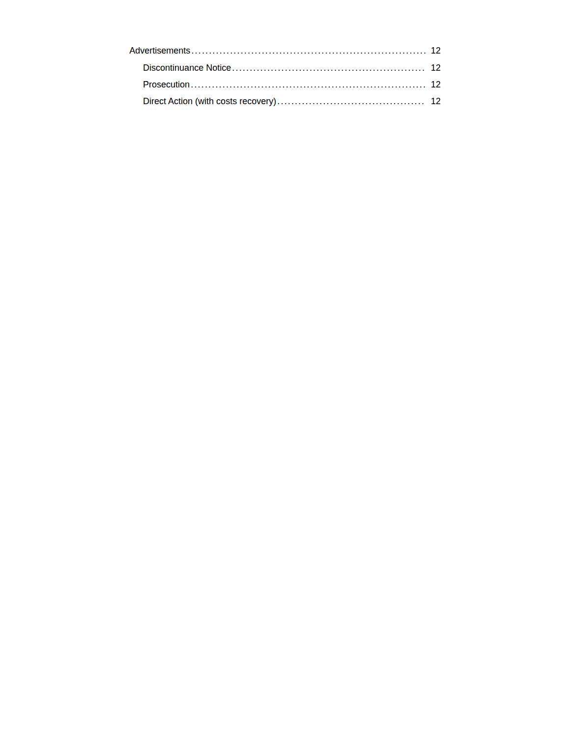Advertisements ........................................................................................................... 12
Discontinuance Notice ................................................................................................... 12
Prosecution .............................................................................................................. 12
Direct Action (with costs recovery) .................................................................................. 12